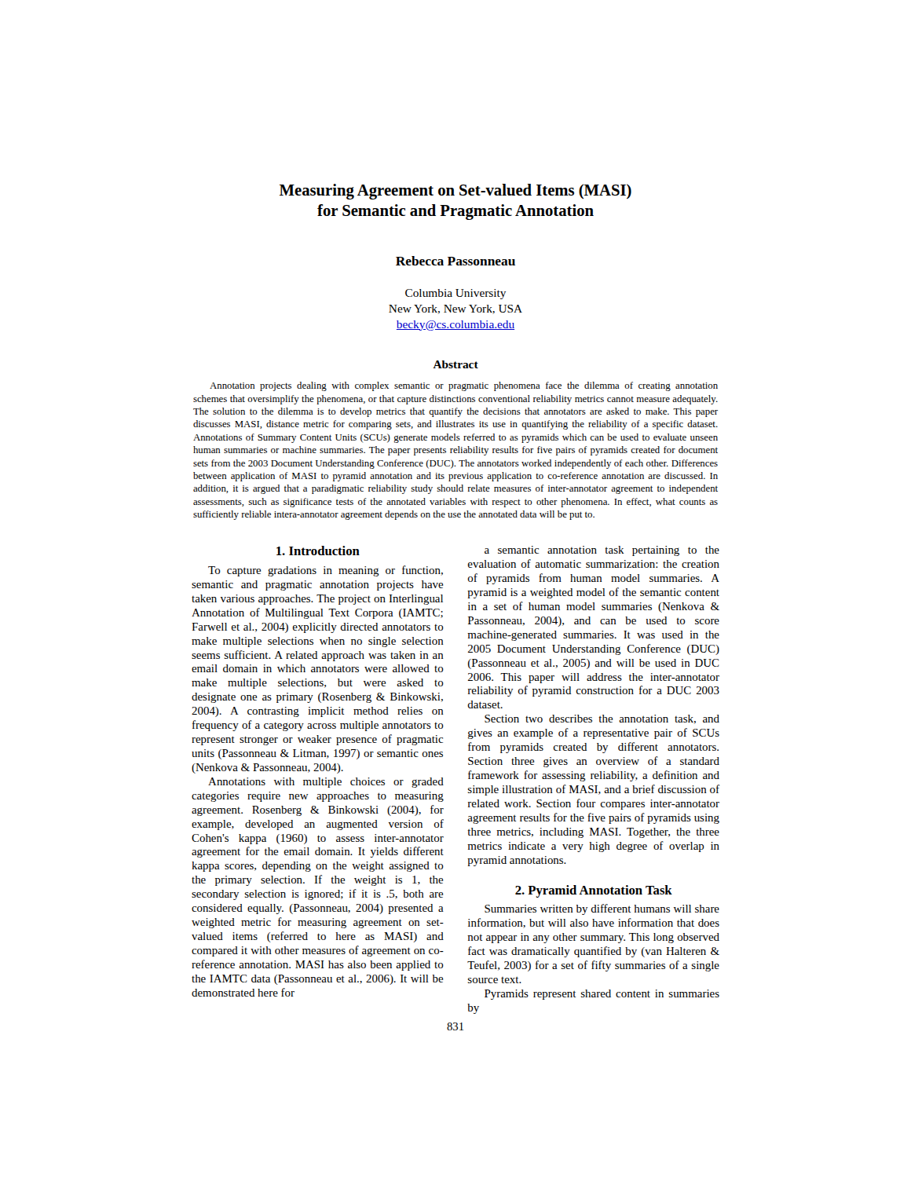Measuring Agreement on Set-valued Items (MASI)
for Semantic and Pragmatic Annotation
Rebecca Passonneau
Columbia University
New York, New York, USA
becky@cs.columbia.edu
Abstract
Annotation projects dealing with complex semantic or pragmatic phenomena face the dilemma of creating annotation schemes that oversimplify the phenomena, or that capture distinctions conventional reliability metrics cannot measure adequately. The solution to the dilemma is to develop metrics that quantify the decisions that annotators are asked to make. This paper discusses MASI, distance metric for comparing sets, and illustrates its use in quantifying the reliability of a specific dataset. Annotations of Summary Content Units (SCUs) generate models referred to as pyramids which can be used to evaluate unseen human summaries or machine summaries. The paper presents reliability results for five pairs of pyramids created for document sets from the 2003 Document Understanding Conference (DUC). The annotators worked independently of each other. Differences between application of MASI to pyramid annotation and its previous application to co-reference annotation are discussed. In addition, it is argued that a paradigmatic reliability study should relate measures of inter-annotator agreement to independent assessments, such as significance tests of the annotated variables with respect to other phenomena. In effect, what counts as sufficiently reliable intera-annotator agreement depends on the use the annotated data will be put to.
1. Introduction
To capture gradations in meaning or function, semantic and pragmatic annotation projects have taken various approaches. The project on Interlingual Annotation of Multilingual Text Corpora (IAMTC; Farwell et al., 2004) explicitly directed annotators to make multiple selections when no single selection seems sufficient. A related approach was taken in an email domain in which annotators were allowed to make multiple selections, but were asked to designate one as primary (Rosenberg & Binkowski, 2004). A contrasting implicit method relies on frequency of a category across multiple annotators to represent stronger or weaker presence of pragmatic units (Passonneau & Litman, 1997) or semantic ones (Nenkova & Passonneau, 2004).
Annotations with multiple choices or graded categories require new approaches to measuring agreement. Rosenberg & Binkowski (2004), for example, developed an augmented version of Cohen's kappa (1960) to assess inter-annotator agreement for the email domain. It yields different kappa scores, depending on the weight assigned to the primary selection. If the weight is 1, the secondary selection is ignored; if it is .5, both are considered equally. (Passonneau, 2004) presented a weighted metric for measuring agreement on set-valued items (referred to here as MASI) and compared it with other measures of agreement on co-reference annotation. MASI has also been applied to the IAMTC data (Passonneau et al., 2006). It will be demonstrated here for
a semantic annotation task pertaining to the evaluation of automatic summarization: the creation of pyramids from human model summaries. A pyramid is a weighted model of the semantic content in a set of human model summaries (Nenkova & Passonneau, 2004), and can be used to score machine-generated summaries. It was used in the 2005 Document Understanding Conference (DUC) (Passonneau et al., 2005) and will be used in DUC 2006. This paper will address the inter-annotator reliability of pyramid construction for a DUC 2003 dataset.
Section two describes the annotation task, and gives an example of a representative pair of SCUs from pyramids created by different annotators. Section three gives an overview of a standard framework for assessing reliability, a definition and simple illustration of MASI, and a brief discussion of related work. Section four compares inter-annotator agreement results for the five pairs of pyramids using three metrics, including MASI. Together, the three metrics indicate a very high degree of overlap in pyramid annotations.
2. Pyramid Annotation Task
Summaries written by different humans will share information, but will also have information that does not appear in any other summary. This long observed fact was dramatically quantified by (van Halteren & Teufel, 2003) for a set of fifty summaries of a single source text.
Pyramids represent shared content in summaries by
831